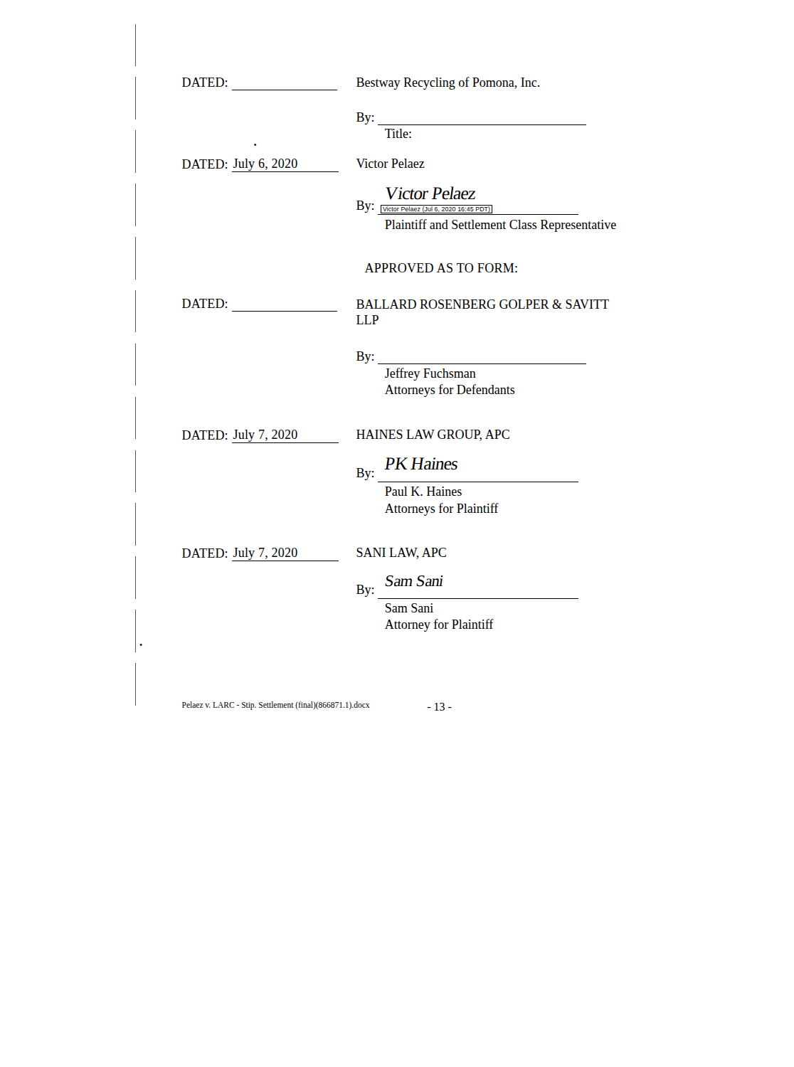| DATED: | Bestway Recycling of Pomona, Inc. By: Title: |
•
| DATED: July 6, 2020 | Victor Pelaez V ictor P elaez By: Victor Pelaez (Jul 6, 2020 16:45 PDT) Plaintiff and Settlement Class Representative |
APPROVED AS TO FORM:
| DATED: | BALLARD ROSENBERG GOLPER & SAVITT LLP By: Jeffrey Fuchsman Attorneys for Defendants |
| DATED: July 7, 2020 | HAINES LAW GROUP, APC P K H aines By: Paul K. Haines Attorneys for Plaintiff |
| DATED: July 7, 2020 | SANI LAW, APC S am S ani By: Sam Sani Attorney for Plaintiff |
•
- 13 - Pelaez v. LARC - Stip. Settlement (final)(866871.1).docx